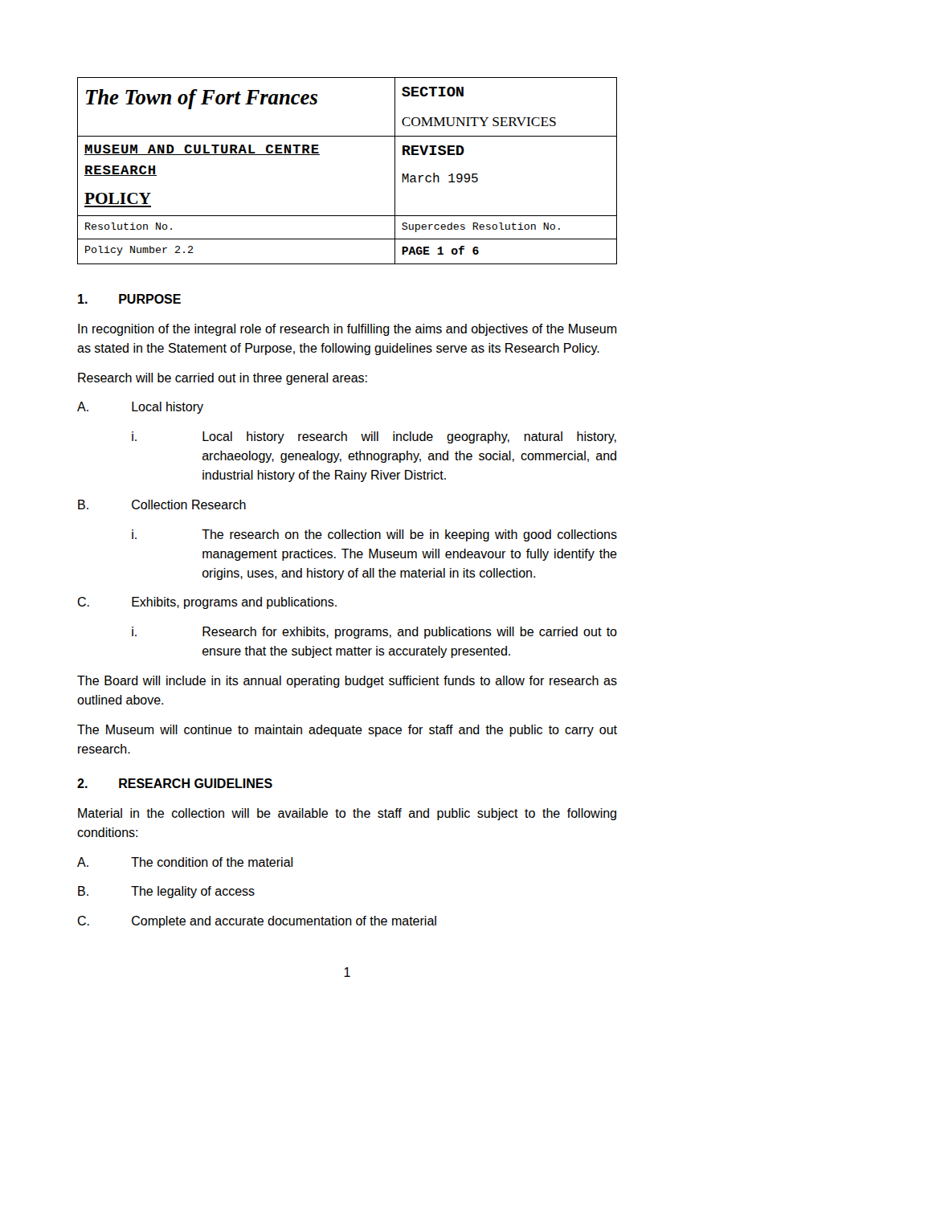| The Town of Fort Frances | SECTION COMMUNITY SERVICES |
| MUSEUM AND CULTURAL CENTRE RESEARCH POLICY | REVISED March 1995 |
| Resolution No. | Supercedes Resolution No. |
| Policy Number 2.2 | PAGE 1 of 6 |
1. PURPOSE
In recognition of the integral role of research in fulfilling the aims and objectives of the Museum as stated in the Statement of Purpose, the following guidelines serve as its Research Policy.
Research will be carried out in three general areas:
A. Local history
i. Local history research will include geography, natural history, archaeology, genealogy, ethnography, and the social, commercial, and industrial history of the Rainy River District.
B. Collection Research
i. The research on the collection will be in keeping with good collections management practices. The Museum will endeavour to fully identify the origins, uses, and history of all the material in its collection.
C. Exhibits, programs and publications.
i. Research for exhibits, programs, and publications will be carried out to ensure that the subject matter is accurately presented.
The Board will include in its annual operating budget sufficient funds to allow for research as outlined above.
The Museum will continue to maintain adequate space for staff and the public to carry out research.
2. RESEARCH GUIDELINES
Material in the collection will be available to the staff and public subject to the following conditions:
A. The condition of the material
B. The legality of access
C. Complete and accurate documentation of the material
1